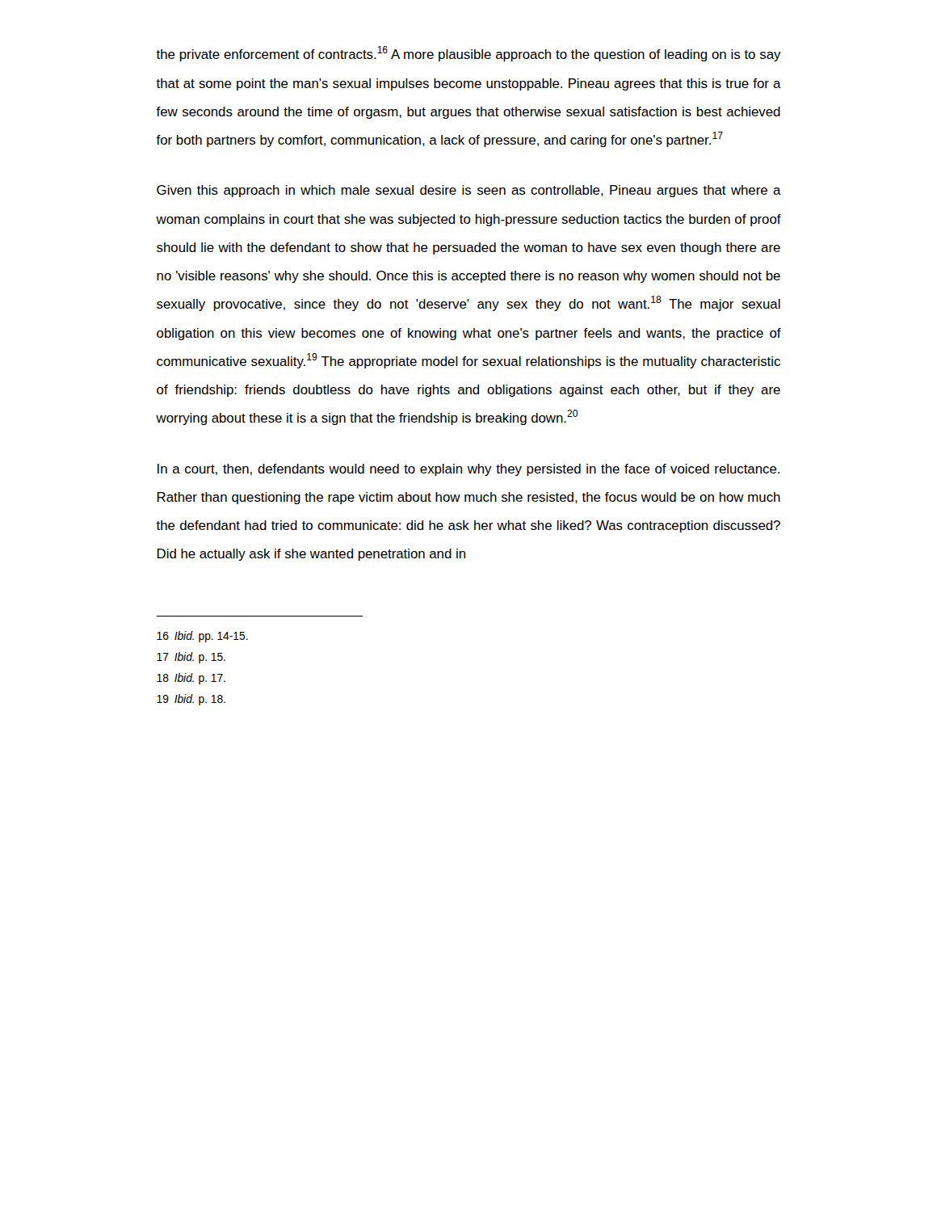the private enforcement of contracts.16 A more plausible approach to the question of leading on is to say that at some point the man's sexual impulses become unstoppable. Pineau agrees that this is true for a few seconds around the time of orgasm, but argues that otherwise sexual satisfaction is best achieved for both partners by comfort, communication, a lack of pressure, and caring for one's partner.17
Given this approach in which male sexual desire is seen as controllable, Pineau argues that where a woman complains in court that she was subjected to high-pressure seduction tactics the burden of proof should lie with the defendant to show that he persuaded the woman to have sex even though there are no 'visible reasons' why she should. Once this is accepted there is no reason why women should not be sexually provocative, since they do not 'deserve' any sex they do not want.18 The major sexual obligation on this view becomes one of knowing what one's partner feels and wants, the practice of communicative sexuality.19 The appropriate model for sexual relationships is the mutuality characteristic of friendship: friends doubtless do have rights and obligations against each other, but if they are worrying about these it is a sign that the friendship is breaking down.20
In a court, then, defendants would need to explain why they persisted in the face of voiced reluctance. Rather than questioning the rape victim about how much she resisted, the focus would be on how much the defendant had tried to communicate: did he ask her what she liked? Was contraception discussed? Did he actually ask if she wanted penetration and in
16 Ibid. pp. 14-15.
17 Ibid. p. 15.
18 Ibid. p. 17.
19 Ibid. p. 18.